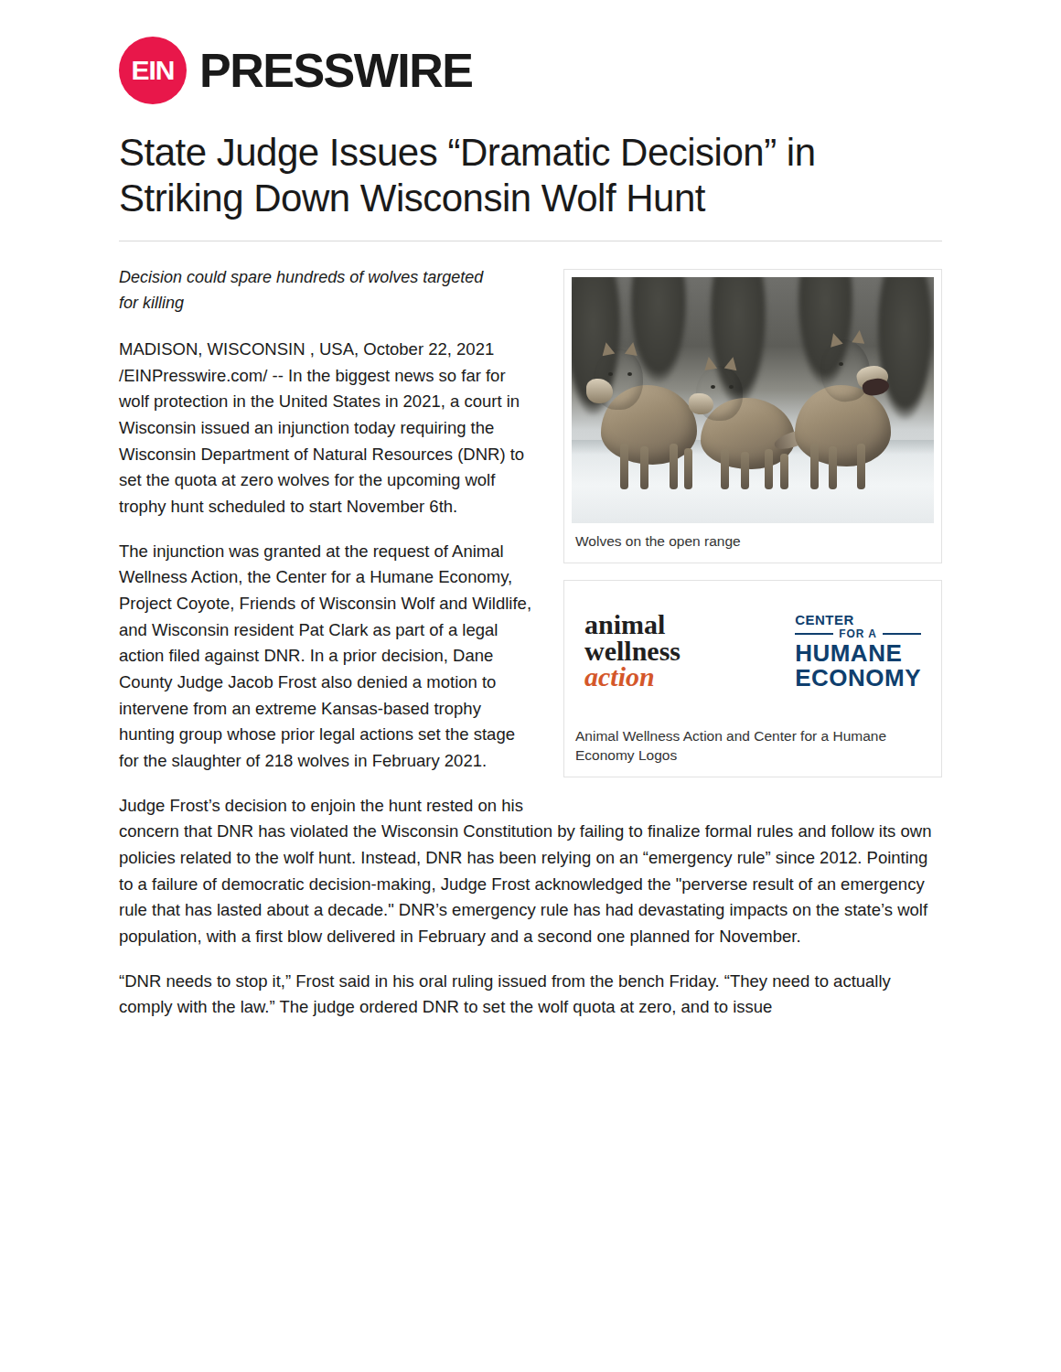EIN
PRESSWIRE
State Judge Issues “Dramatic Decision” in Striking Down Wisconsin Wolf Hunt
Wolves on the open range
animal
wellness
action
CENTER
FOR A
HUMANE
ECONOMY
Animal Wellness Action and Center for a Humane Economy Logos
Decision could spare hundreds of wolves targeted for killing
MADISON, WISCONSIN , USA, October 22, 2021 /EINPresswire.com/ -- In the biggest news so far for wolf protection in the United States in 2021, a court in Wisconsin issued an injunction today requiring the Wisconsin Department of Natural Resources (DNR) to set the quota at zero wolves for the upcoming wolf trophy hunt scheduled to start November 6th.
The injunction was granted at the request of Animal Wellness Action, the Center for a Humane Economy, Project Coyote, Friends of Wisconsin Wolf and Wildlife, and Wisconsin resident Pat Clark as part of a legal action filed against DNR. In a prior decision, Dane County Judge Jacob Frost also denied a motion to intervene from an extreme Kansas-based trophy hunting group whose prior legal actions set the stage for the slaughter of 218 wolves in February 2021.
Judge Frost’s decision to enjoin the hunt rested on his concern that DNR has violated the Wisconsin Constitution by failing to finalize formal rules and follow its own policies related to the wolf hunt. Instead, DNR has been relying on an “emergency rule” since 2012. Pointing to a failure of democratic decision-making, Judge Frost acknowledged the "perverse result of an emergency rule that has lasted about a decade." DNR’s emergency rule has had devastating impacts on the state’s wolf population, with a first blow delivered in February and a second one planned for November.
“DNR needs to stop it,” Frost said in his oral ruling issued from the bench Friday. “They need to actually comply with the law.” The judge ordered DNR to set the wolf quota at zero, and to issue